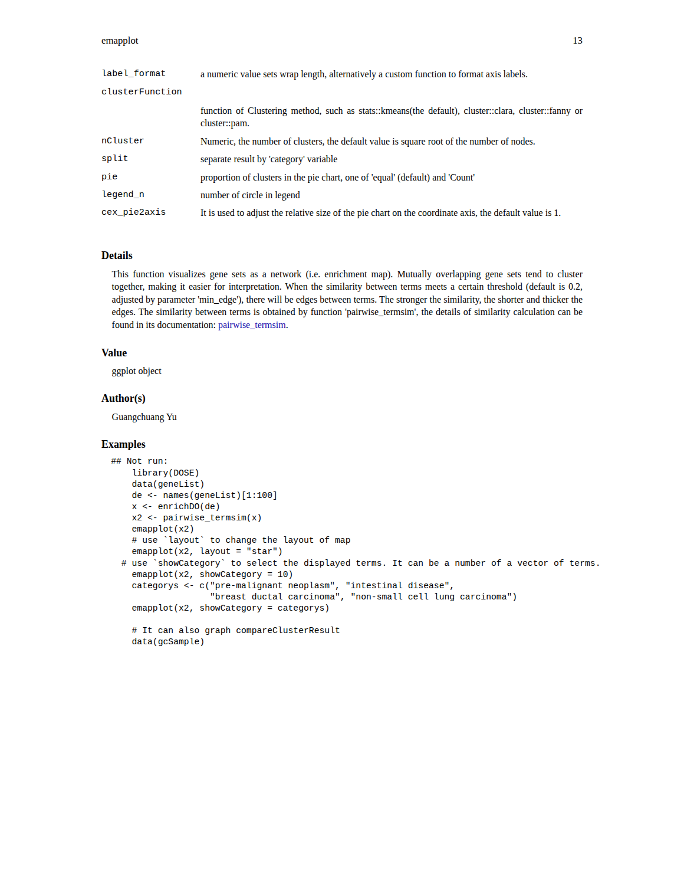emapplot 13
label_format
a numeric value sets wrap length, alternatively a custom function to format axis labels.
clusterFunction
function of Clustering method, such as stats::kmeans(the default), cluster::clara, cluster::fanny or cluster::pam.
nCluster
Numeric, the number of clusters, the default value is square root of the number of nodes.
split
separate result by 'category' variable
pie
proportion of clusters in the pie chart, one of 'equal' (default) and 'Count'
legend_n
number of circle in legend
cex_pie2axis
It is used to adjust the relative size of the pie chart on the coordinate axis, the default value is 1.
Details
This function visualizes gene sets as a network (i.e. enrichment map). Mutually overlapping gene sets tend to cluster together, making it easier for interpretation. When the similarity between terms meets a certain threshold (default is 0.2, adjusted by parameter 'min_edge'), there will be edges between terms. The stronger the similarity, the shorter and thicker the edges. The similarity between terms is obtained by function 'pairwise_termsim', the details of similarity calculation can be found in its documentation: pairwise_termsim.
Value
ggplot object
Author(s)
Guangchuang Yu
Examples
## Not run: 
    library(DOSE)
    data(geneList)
    de <- names(geneList)[1:100]
    x <- enrichDO(de)
    x2 <- pairwise_termsim(x)
    emapplot(x2)
    # use `layout` to change the layout of map
    emapplot(x2, layout = "star")
  # use `showCategory` to select the displayed terms. It can be a number of a vector of terms.
    emapplot(x2, showCategory = 10)
    categorys <- c("pre-malignant neoplasm", "intestinal disease",
                   "breast ductal carcinoma", "non-small cell lung carcinoma")
    emapplot(x2, showCategory = categorys)

    # It can also graph compareClusterResult
    data(gcSample)